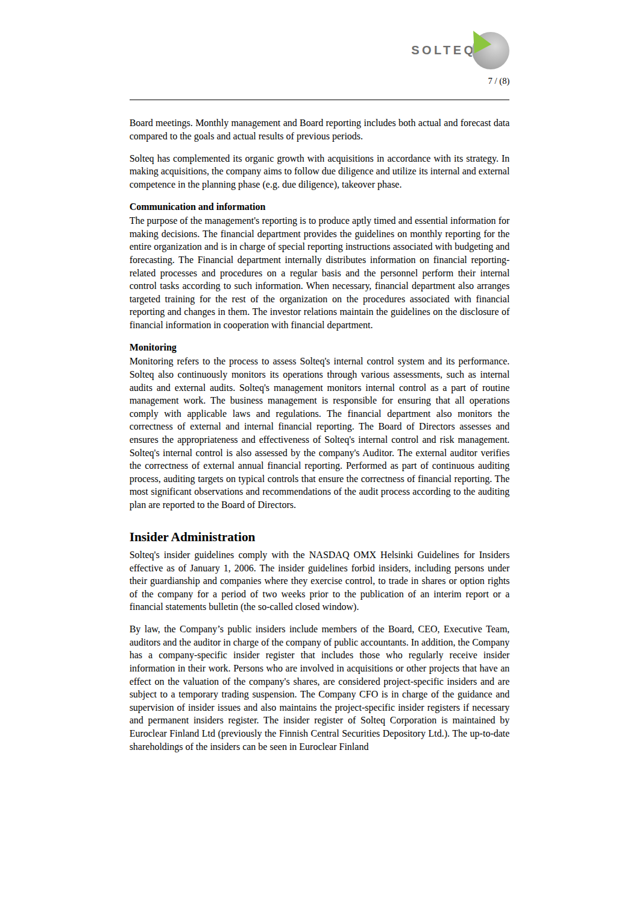SOLTEQ
7 / (8)
Board meetings. Monthly management and Board reporting includes both actual and forecast data compared to the goals and actual results of previous periods.
Solteq has complemented its organic growth with acquisitions in accordance with its strategy. In making acquisitions, the company aims to follow due diligence and utilize its internal and external competence in the planning phase (e.g. due diligence), takeover phase.
Communication and information
The purpose of the management's reporting is to produce aptly timed and essential information for making decisions. The financial department provides the guidelines on monthly reporting for the entire organization and is in charge of special reporting instructions associated with budgeting and forecasting. The Financial department internally distributes information on financial reporting-related processes and procedures on a regular basis and the personnel perform their internal control tasks according to such information. When necessary, financial department also arranges targeted training for the rest of the organization on the procedures associated with financial reporting and changes in them. The investor relations maintain the guidelines on the disclosure of financial information in cooperation with financial department.
Monitoring
Monitoring refers to the process to assess Solteq's internal control system and its performance. Solteq also continuously monitors its operations through various assessments, such as internal audits and external audits. Solteq's management monitors internal control as a part of routine management work. The business management is responsible for ensuring that all operations comply with applicable laws and regulations. The financial department also monitors the correctness of external and internal financial reporting. The Board of Directors assesses and ensures the appropriateness and effectiveness of Solteq's internal control and risk management. Solteq's internal control is also assessed by the company's Auditor. The external auditor verifies the correctness of external annual financial reporting. Performed as part of continuous auditing process, auditing targets on typical controls that ensure the correctness of financial reporting. The most significant observations and recommendations of the audit process according to the auditing plan are reported to the Board of Directors.
Insider Administration
Solteq's insider guidelines comply with the NASDAQ OMX Helsinki Guidelines for Insiders effective as of January 1, 2006. The insider guidelines forbid insiders, including persons under their guardianship and companies where they exercise control, to trade in shares or option rights of the company for a period of two weeks prior to the publication of an interim report or a financial statements bulletin (the so-called closed window).
By law, the Company’s public insiders include members of the Board, CEO, Executive Team, auditors and the auditor in charge of the company of public accountants. In addition, the Company has a company-specific insider register that includes those who regularly receive insider information in their work. Persons who are involved in acquisitions or other projects that have an effect on the valuation of the company's shares, are considered project-specific insiders and are subject to a temporary trading suspension. The Company CFO is in charge of the guidance and supervision of insider issues and also maintains the project-specific insider registers if necessary and permanent insiders register. The insider register of Solteq Corporation is maintained by Euroclear Finland Ltd (previously the Finnish Central Securities Depository Ltd.). The up-to-date shareholdings of the insiders can be seen in Euroclear Finland